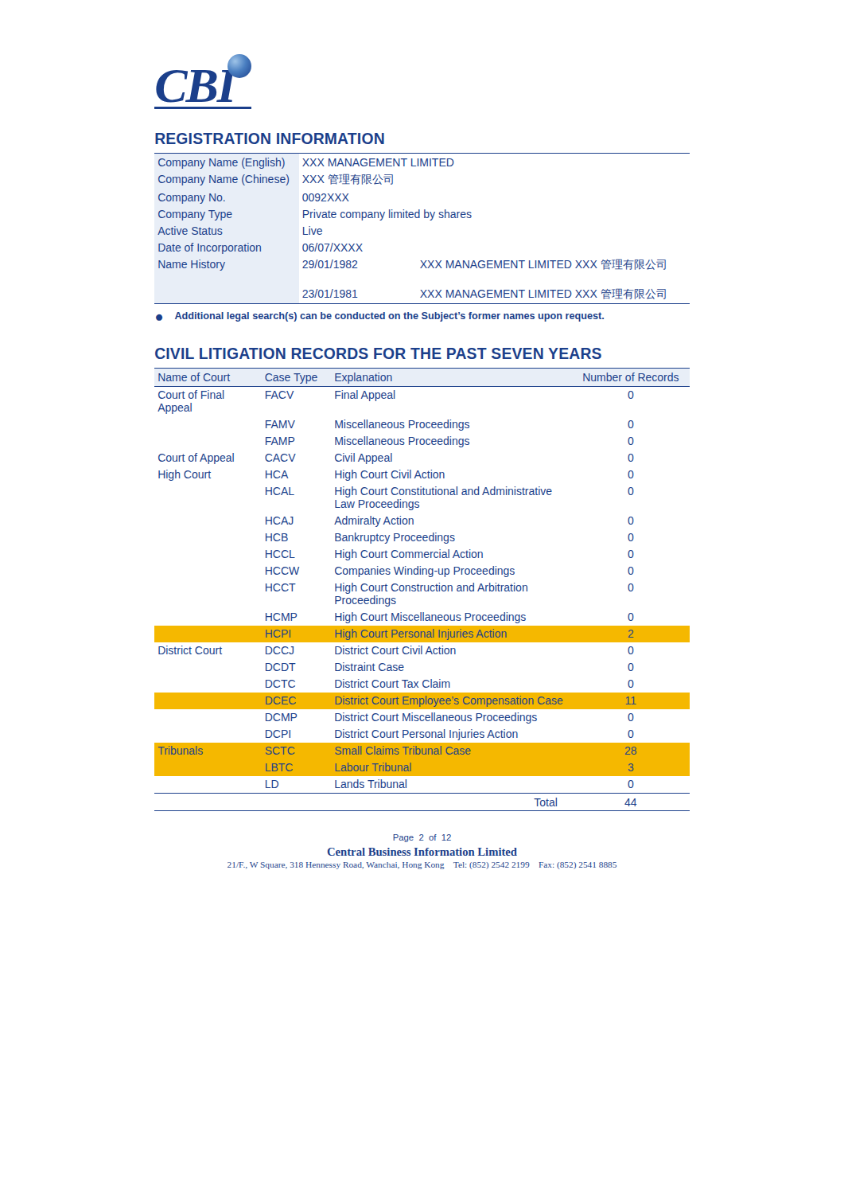CBI
REGISTRATION INFORMATION
| Company Name (English) | XXX MANAGEMENT LIMITED |
| Company Name (Chinese) | XXX 管理有限公司 |
| Company No. | 0092XXX |
| Company Type | Private company limited by shares |
| Active Status | Live |
| Date of Incorporation | 06/07/XXXX |
| Name History | 29/01/1982 | XXX MANAGEMENT LIMITED XXX 管理有限公司 |
| | 23/01/1981 | XXX MANAGEMENT LIMITED XXX 管理有限公司 |
● Additional legal search(s) can be conducted on the Subject’s former names upon request.
CIVIL LITIGATION RECORDS FOR THE PAST SEVEN YEARS
| Name of Court | Case Type | Explanation | Number of Records |
| --- | --- | --- | --- |
| Court of Final Appeal | FACV | Final Appeal | 0 |
| | FAMV | Miscellaneous Proceedings | 0 |
| | FAMP | Miscellaneous Proceedings | 0 |
| Court of Appeal | CACV | Civil Appeal | 0 |
| High Court | HCA | High Court Civil Action | 0 |
| | HCAL | High Court Constitutional and Administrative Law Proceedings | 0 |
| | HCAJ | Admiralty Action | 0 |
| | HCB | Bankruptcy Proceedings | 0 |
| | HCCL | High Court Commercial Action | 0 |
| | HCCW | Companies Winding-up Proceedings | 0 |
| | HCCT | High Court Construction and Arbitration Proceedings | 0 |
| | HCMP | High Court Miscellaneous Proceedings | 0 |
| | HCPI | High Court Personal Injuries Action | 2 |
| District Court | DCCJ | District Court Civil Action | 0 |
| | DCDT | Distraint Case | 0 |
| | DCTC | District Court Tax Claim | 0 |
| | DCEC | District Court Employee’s Compensation Case | 11 |
| | DCMP | District Court Miscellaneous Proceedings | 0 |
| | DCPI | District Court Personal Injuries Action | 0 |
| Tribunals | SCTC | Small Claims Tribunal Case | 28 |
| | LBTC | Labour Tribunal | 3 |
| | LD | Lands Tribunal | 0 |
| | | Total | 44 |
Page 2 of 12
Central Business Information Limited
21/F., W Square, 318 Hennessy Road, Wanchai, Hong Kong Tel: (852) 2542 2199 Fax: (852) 2541 8885